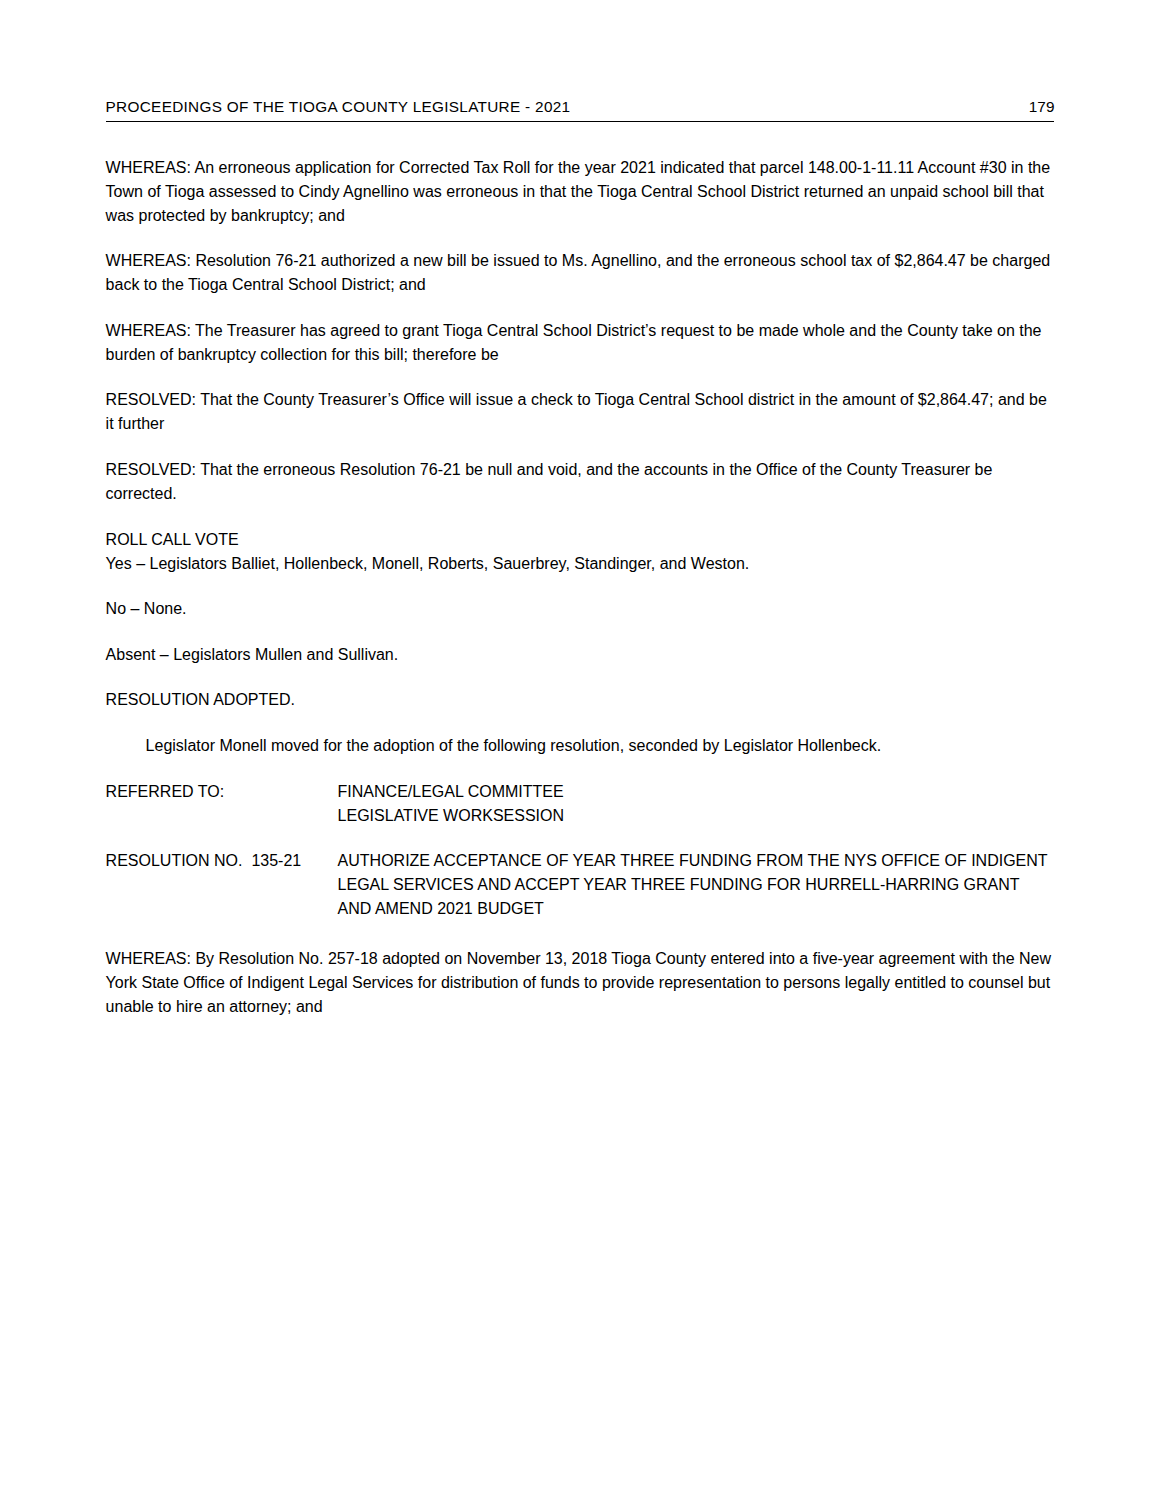PROCEEDINGS OF THE TIOGA COUNTY LEGISLATURE - 2021 179
WHEREAS: An erroneous application for Corrected Tax Roll for the year 2021 indicated that parcel 148.00-1-11.11 Account #30 in the Town of Tioga assessed to Cindy Agnellino was erroneous in that the Tioga Central School District returned an unpaid school bill that was protected by bankruptcy; and
WHEREAS: Resolution 76-21 authorized a new bill be issued to Ms. Agnellino, and the erroneous school tax of $2,864.47 be charged back to the Tioga Central School District; and
WHEREAS: The Treasurer has agreed to grant Tioga Central School District’s request to be made whole and the County take on the burden of bankruptcy collection for this bill; therefore be
RESOLVED: That the County Treasurer’s Office will issue a check to Tioga Central School district in the amount of $2,864.47; and be it further
RESOLVED: That the erroneous Resolution 76-21 be null and void, and the accounts in the Office of the County Treasurer be corrected.
ROLL CALL VOTE
Yes – Legislators Balliet, Hollenbeck, Monell, Roberts, Sauerbrey, Standinger, and Weston.
No – None.
Absent – Legislators Mullen and Sullivan.
RESOLUTION ADOPTED.
Legislator Monell moved for the adoption of the following resolution, seconded by Legislator Hollenbeck.
REFERRED TO:
FINANCE/LEGAL COMMITTEE
LEGISLATIVE WORKSESSION
RESOLUTION NO. 135-21
AUTHORIZE ACCEPTANCE OF YEAR THREE FUNDING FROM THE NYS OFFICE OF INDIGENT LEGAL SERVICES AND ACCEPT YEAR THREE FUNDING FOR HURRELL-HARRING GRANT AND AMEND 2021 BUDGET
WHEREAS: By Resolution No. 257-18 adopted on November 13, 2018 Tioga County entered into a five-year agreement with the New York State Office of Indigent Legal Services for distribution of funds to provide representation to persons legally entitled to counsel but unable to hire an attorney; and